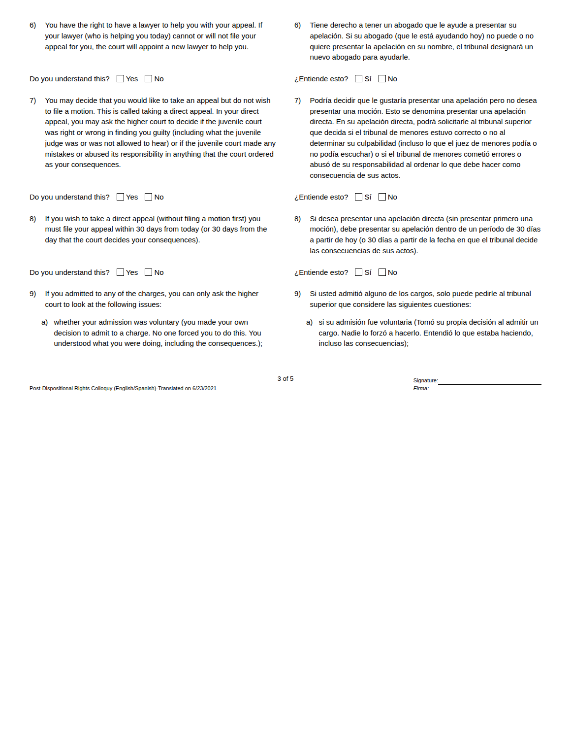| 6) You have the right to have a lawyer to help you with your appeal. If your lawyer (who is helping you today) cannot or will not file your appeal for you, the court will appoint a new lawyer to help you. | 6) Tiene derecho a tener un abogado que le ayude a presentar su apelación. Si su abogado (que le está ayudando hoy) no puede o no quiere presentar la apelación en su nombre, el tribunal designará un nuevo abogado para ayudarle. |
| Do you understand this? Yes No | ¿Entiende esto? Sí No |
| 7) You may decide that you would like to take an appeal but do not wish to file a motion. This is called taking a direct appeal. In your direct appeal, you may ask the higher court to decide if the juvenile court was right or wrong in finding you guilty (including what the juvenile judge was or was not allowed to hear) or if the juvenile court made any mistakes or abused its responsibility in anything that the court ordered as your consequences. | 7) Podría decidir que le gustaría presentar una apelación pero no desea presentar una moción. Esto se denomina presentar una apelación directa. En su apelación directa, podrá solicitarle al tribunal superior que decida si el tribunal de menores estuvo correcto o no al determinar su culpabilidad (incluso lo que el juez de menores podía o no podía escuchar) o si el tribunal de menores cometió errores o abusó de su responsabilidad al ordenar lo que debe hacer como consecuencia de sus actos. |
| Do you understand this? Yes No | ¿Entiende esto? Sí No |
| 8) If you wish to take a direct appeal (without filing a motion first) you must file your appeal within 30 days from today (or 30 days from the day that the court decides your consequences). | 8) Si desea presentar una apelación directa (sin presentar primero una moción), debe presentar su apelación dentro de un período de 30 días a partir de hoy (o 30 días a partir de la fecha en que el tribunal decide las consecuencias de sus actos). |
| Do you understand this? Yes No | ¿Entiende esto? Sí No |
| 9) If you admitted to any of the charges, you can only ask the higher court to look at the following issues: a) whether your admission was voluntary (you made your own decision to admit to a charge. No one forced you to do this. You understood what you were doing, including the consequences.); | 9) Si usted admitió alguno de los cargos, solo puede pedirle al tribunal superior que considere las siguientes cuestiones: a) si su admisión fue voluntaria (Tomó su propia decisión al admitir un cargo. Nadie lo forzó a hacerlo. Entendió lo que estaba haciendo, incluso las consecuencias); |
3 of 5
Post-Dispositional Rights Colloquy (English/Spanish)-Translated on 6/23/2021 Signature:
Firma: